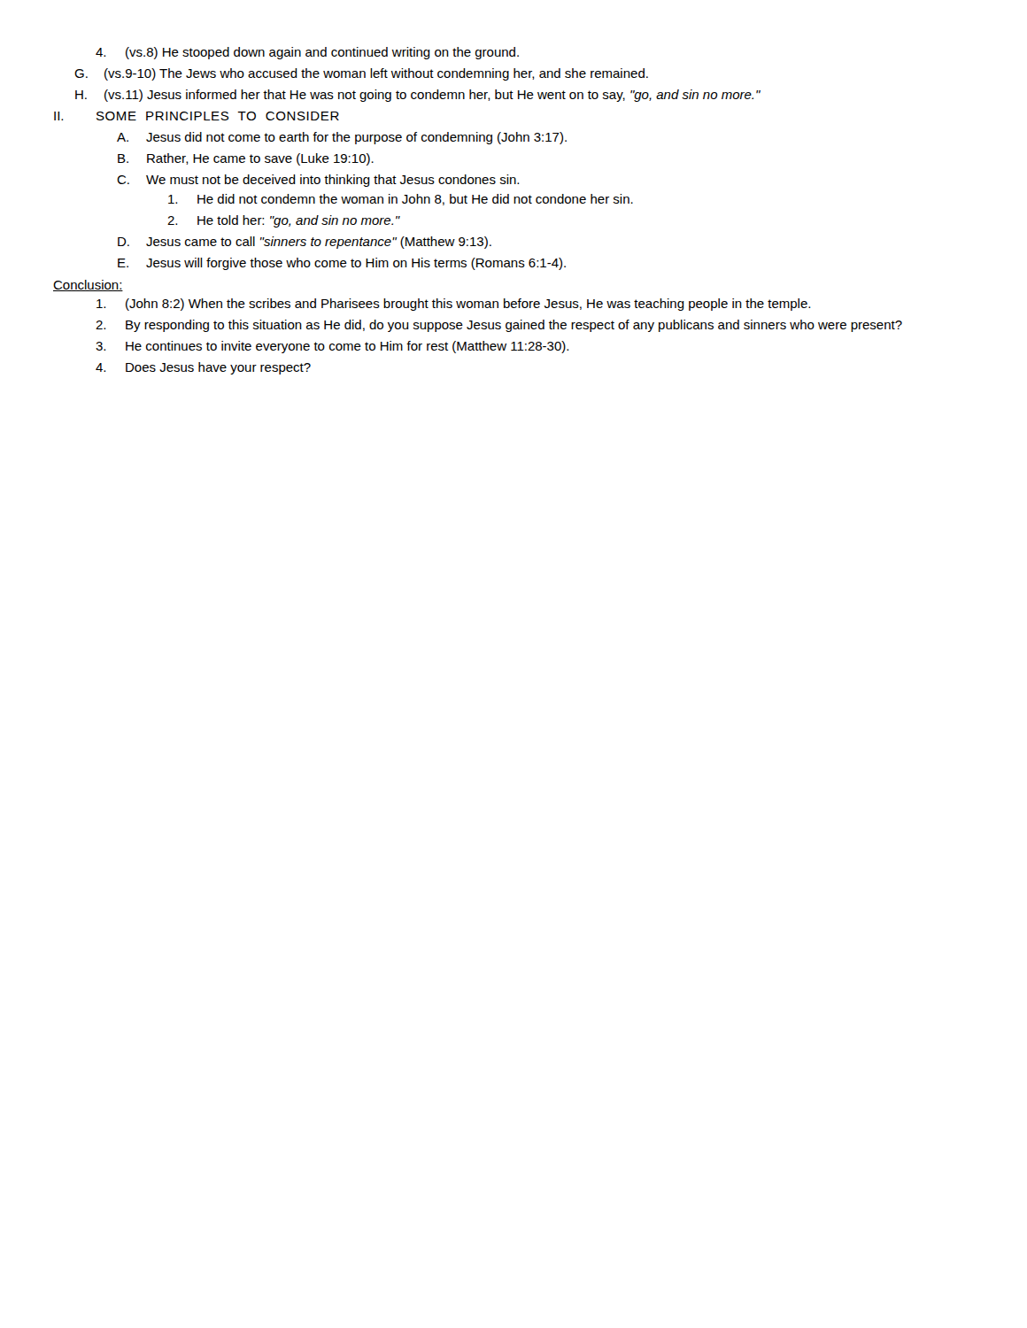4.(vs.8) He stooped down again and continued writing on the ground.
G.(vs.9-10) The Jews who accused the woman left without condemning her, and she remained.
H.(vs.11) Jesus informed her that He was not going to condemn her, but He went on to say, "go, and sin no more."
II. SOME PRINCIPLES TO CONSIDER
A. Jesus did not come to earth for the purpose of condemning (John 3:17).
B. Rather, He came to save (Luke 19:10).
C. We must not be deceived into thinking that Jesus condones sin.
1. He did not condemn the woman in John 8, but He did not condone her sin.
2. He told her: "go, and sin no more."
D. Jesus came to call "sinners to repentance" (Matthew 9:13).
E. Jesus will forgive those who come to Him on His terms (Romans 6:1-4).
Conclusion:
1.(John 8:2) When the scribes and Pharisees brought this woman before Jesus, He was teaching people in the temple.
2. By responding to this situation as He did, do you suppose Jesus gained the respect of any publicans and sinners who were present?
3. He continues to invite everyone to come to Him for rest (Matthew 11:28-30).
4. Does Jesus have your respect?